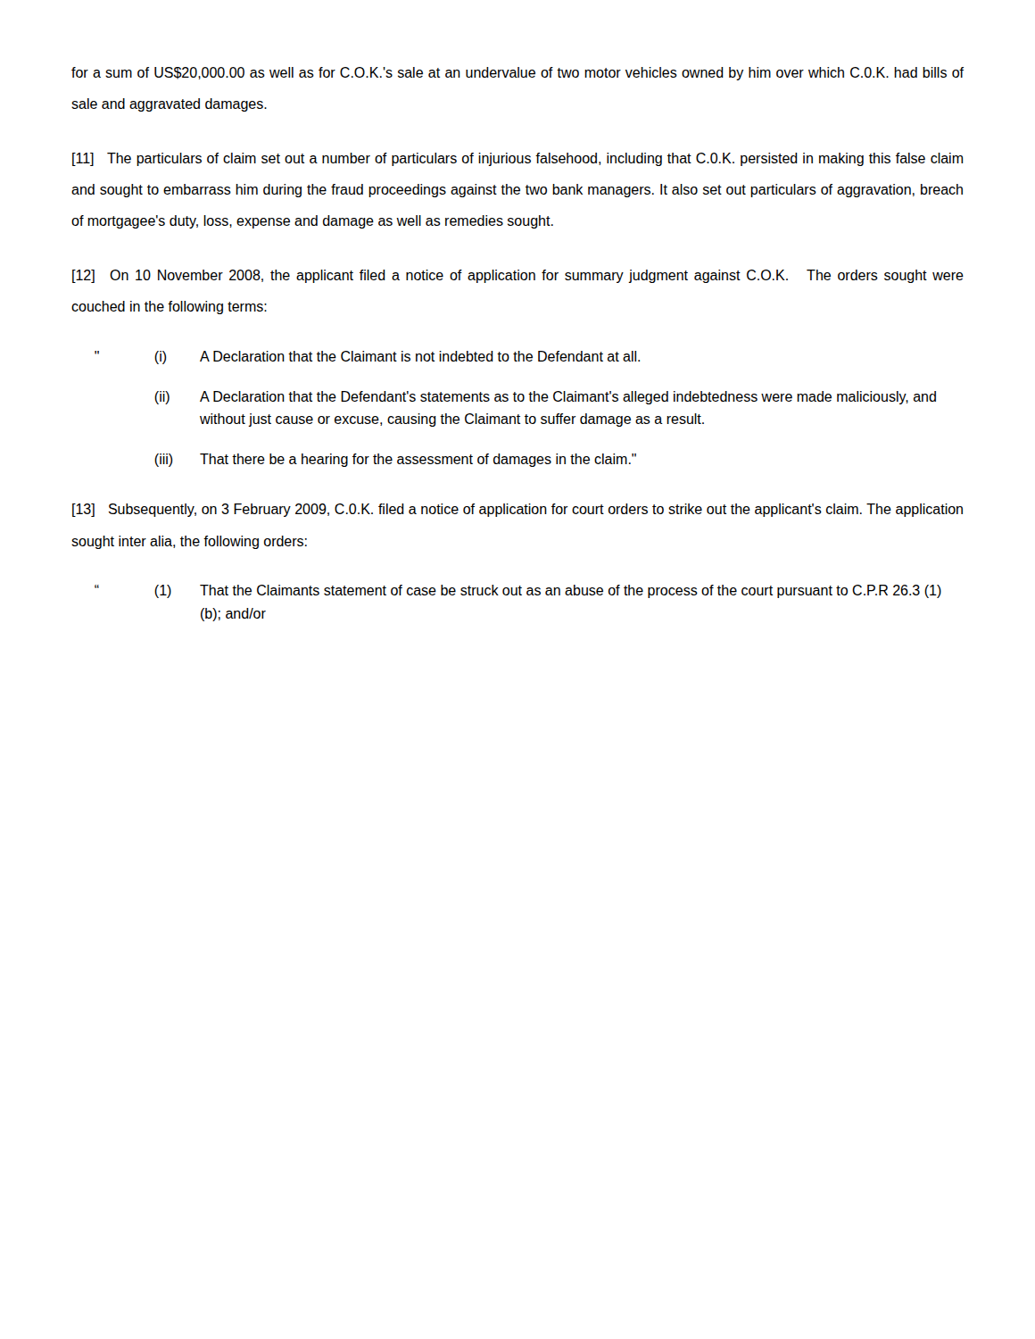for a sum of US$20,000.00 as well as for C.O.K.'s sale at an undervalue of two motor vehicles owned by him over which C.0.K. had bills of sale and aggravated damages.
[11] The particulars of claim set out a number of particulars of injurious falsehood, including that C.0.K. persisted in making this false claim and sought to embarrass him during the fraud proceedings against the two bank managers. It also set out particulars of aggravation, breach of mortgagee's duty, loss, expense and damage as well as remedies sought.
[12] On 10 November 2008, the applicant filed a notice of application for summary judgment against C.O.K. The orders sought were couched in the following terms:
"(i) A Declaration that the Claimant is not indebted to the Defendant at all.
(ii) A Declaration that the Defendant's statements as to the Claimant's alleged indebtedness were made maliciously, and without just cause or excuse, causing the Claimant to suffer damage as a result.
(iii) That there be a hearing for the assessment of damages in the claim."
[13] Subsequently, on 3 February 2009, C.0.K. filed a notice of application for court orders to strike out the applicant's claim. The application sought inter alia, the following orders:
“(1) That the Claimants statement of case be struck out as an abuse of the process of the court pursuant to C.P.R 26.3 (1) (b); and/or